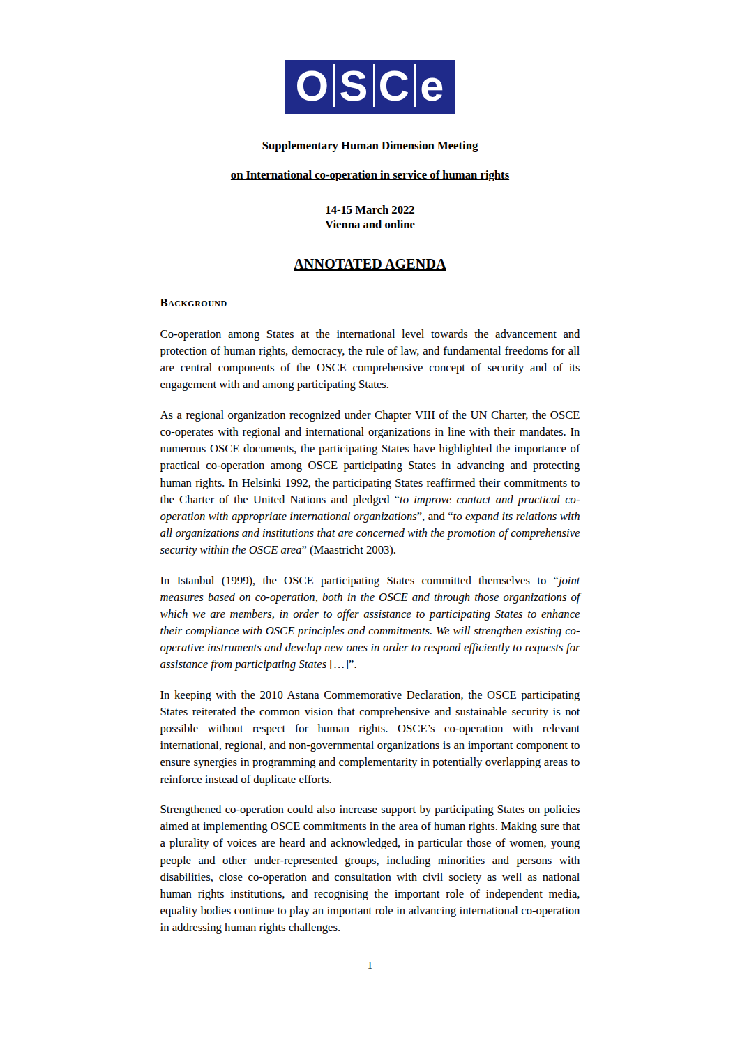OSCe
Supplementary Human Dimension Meeting
on International co-operation in service of human rights
14-15 March 2022
Vienna and online
ANNOTATED AGENDA
Background
Co-operation among States at the international level towards the advancement and protection of human rights, democracy, the rule of law, and fundamental freedoms for all are central components of the OSCE comprehensive concept of security and of its engagement with and among participating States.
As a regional organization recognized under Chapter VIII of the UN Charter, the OSCE co-operates with regional and international organizations in line with their mandates. In numerous OSCE documents, the participating States have highlighted the importance of practical co-operation among OSCE participating States in advancing and protecting human rights. In Helsinki 1992, the participating States reaffirmed their commitments to the Charter of the United Nations and pledged “to improve contact and practical co-operation with appropriate international organizations”, and “to expand its relations with all organizations and institutions that are concerned with the promotion of comprehensive security within the OSCE area” (Maastricht 2003).
In Istanbul (1999), the OSCE participating States committed themselves to “joint measures based on co-operation, both in the OSCE and through those organizations of which we are members, in order to offer assistance to participating States to enhance their compliance with OSCE principles and commitments. We will strengthen existing co-operative instruments and develop new ones in order to respond efficiently to requests for assistance from participating States […]”.
In keeping with the 2010 Astana Commemorative Declaration, the OSCE participating States reiterated the common vision that comprehensive and sustainable security is not possible without respect for human rights. OSCE’s co-operation with relevant international, regional, and non-governmental organizations is an important component to ensure synergies in programming and complementarity in potentially overlapping areas to reinforce instead of duplicate efforts.
Strengthened co-operation could also increase support by participating States on policies aimed at implementing OSCE commitments in the area of human rights. Making sure that a plurality of voices are heard and acknowledged, in particular those of women, young people and other under-represented groups, including minorities and persons with disabilities, close co-operation and consultation with civil society as well as national human rights institutions, and recognising the important role of independent media, equality bodies continue to play an important role in advancing international co-operation in addressing human rights challenges.
1